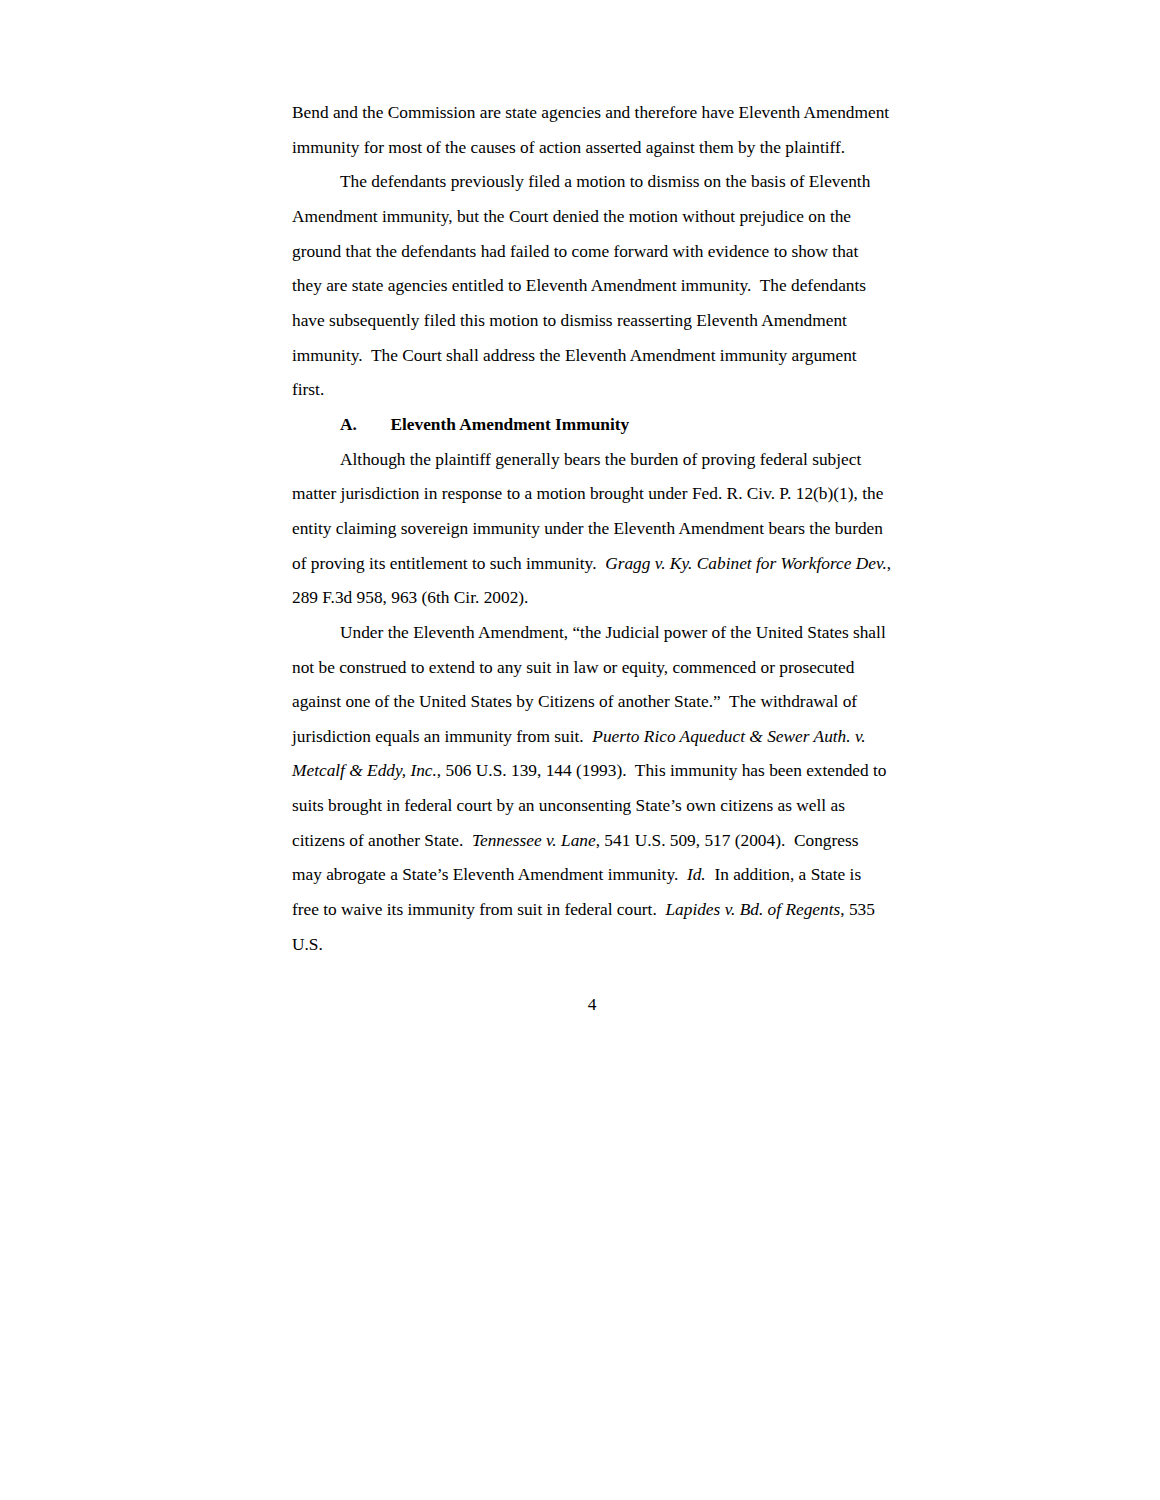Bend and the Commission are state agencies and therefore have Eleventh Amendment immunity for most of the causes of action asserted against them by the plaintiff.
The defendants previously filed a motion to dismiss on the basis of Eleventh Amendment immunity, but the Court denied the motion without prejudice on the ground that the defendants had failed to come forward with evidence to show that they are state agencies entitled to Eleventh Amendment immunity. The defendants have subsequently filed this motion to dismiss reasserting Eleventh Amendment immunity. The Court shall address the Eleventh Amendment immunity argument first.
A. Eleventh Amendment Immunity
Although the plaintiff generally bears the burden of proving federal subject matter jurisdiction in response to a motion brought under Fed. R. Civ. P. 12(b)(1), the entity claiming sovereign immunity under the Eleventh Amendment bears the burden of proving its entitlement to such immunity. Gragg v. Ky. Cabinet for Workforce Dev., 289 F.3d 958, 963 (6th Cir. 2002).
Under the Eleventh Amendment, “the Judicial power of the United States shall not be construed to extend to any suit in law or equity, commenced or prosecuted against one of the United States by Citizens of another State.” The withdrawal of jurisdiction equals an immunity from suit. Puerto Rico Aqueduct & Sewer Auth. v. Metcalf & Eddy, Inc., 506 U.S. 139, 144 (1993). This immunity has been extended to suits brought in federal court by an unconsenting State’s own citizens as well as citizens of another State. Tennessee v. Lane, 541 U.S. 509, 517 (2004). Congress may abrogate a State’s Eleventh Amendment immunity. Id. In addition, a State is free to waive its immunity from suit in federal court. Lapides v. Bd. of Regents, 535 U.S.
4